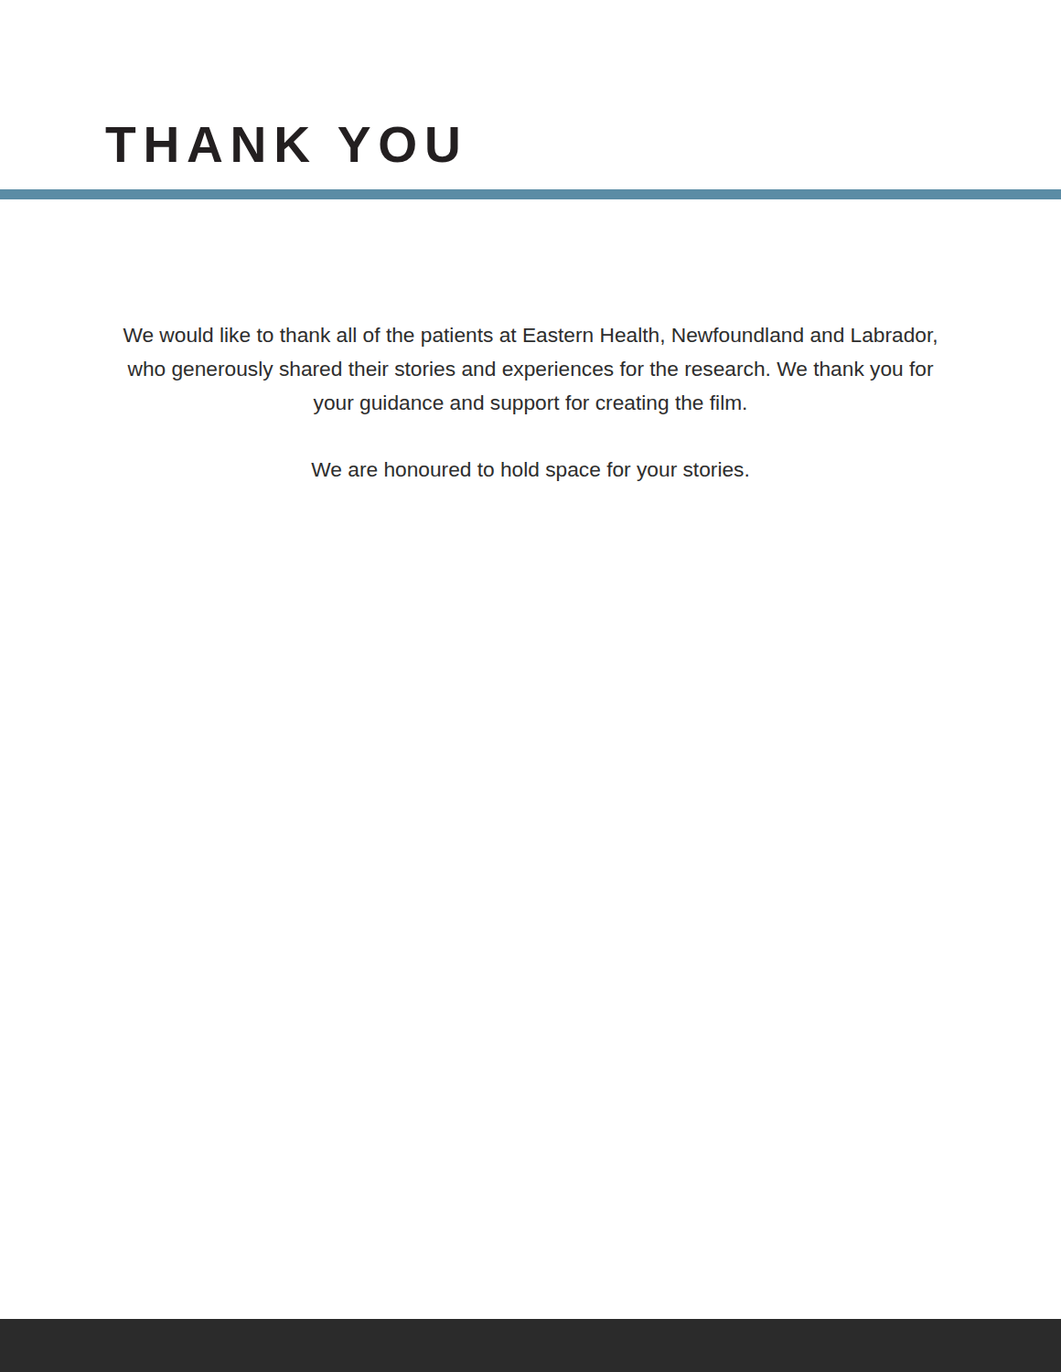Thank You
We would like to thank all of the patients at Eastern Health, Newfoundland and Labrador, who generously shared their stories and experiences for the research. We thank you for your guidance and support for creating the film.
We are honoured to hold space for your stories.